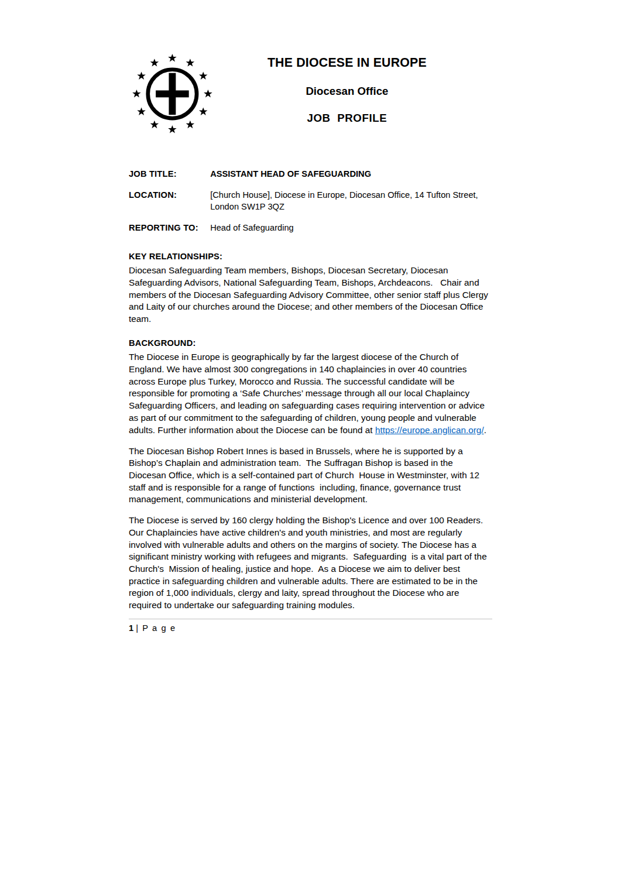THE DIOCESE IN EUROPE
Diocesan Office
JOB PROFILE
Job Title:
ASSISTANT HEAD OF SAFEGUARDING
Location:
[Church House], Diocese in Europe, Diocesan Office, 14 Tufton Street, London SW1P 3QZ
Reporting to:
Head of Safeguarding
Key Relationships:
Diocesan Safeguarding Team members, Bishops, Diocesan Secretary, Diocesan Safeguarding Advisors, National Safeguarding Team, Bishops, Archdeacons. Chair and members of the Diocesan Safeguarding Advisory Committee, other senior staff plus Clergy and Laity of our churches around the Diocese; and other members of the Diocesan Office team.
Background:
The Diocese in Europe is geographically by far the largest diocese of the Church of England. We have almost 300 congregations in 140 chaplaincies in over 40 countries across Europe plus Turkey, Morocco and Russia. The successful candidate will be responsible for promoting a ‘Safe Churches’ message through all our local Chaplaincy Safeguarding Officers, and leading on safeguarding cases requiring intervention or advice as part of our commitment to the safeguarding of children, young people and vulnerable adults. Further information about the Diocese can be found at https://europe.anglican.org/.
The Diocesan Bishop Robert Innes is based in Brussels, where he is supported by a Bishop’s Chaplain and administration team. The Suffragan Bishop is based in the Diocesan Office, which is a self-contained part of Church House in Westminster, with 12 staff and is responsible for a range of functions including, finance, governance trust management, communications and ministerial development.
The Diocese is served by 160 clergy holding the Bishop's Licence and over 100 Readers. Our Chaplaincies have active children's and youth ministries, and most are regularly involved with vulnerable adults and others on the margins of society. The Diocese has a significant ministry working with refugees and migrants. Safeguarding is a vital part of the Church's Mission of healing, justice and hope. As a Diocese we aim to deliver best practice in safeguarding children and vulnerable adults. There are estimated to be in the region of 1,000 individuals, clergy and laity, spread throughout the Diocese who are required to undertake our safeguarding training modules.
1 | P a g e